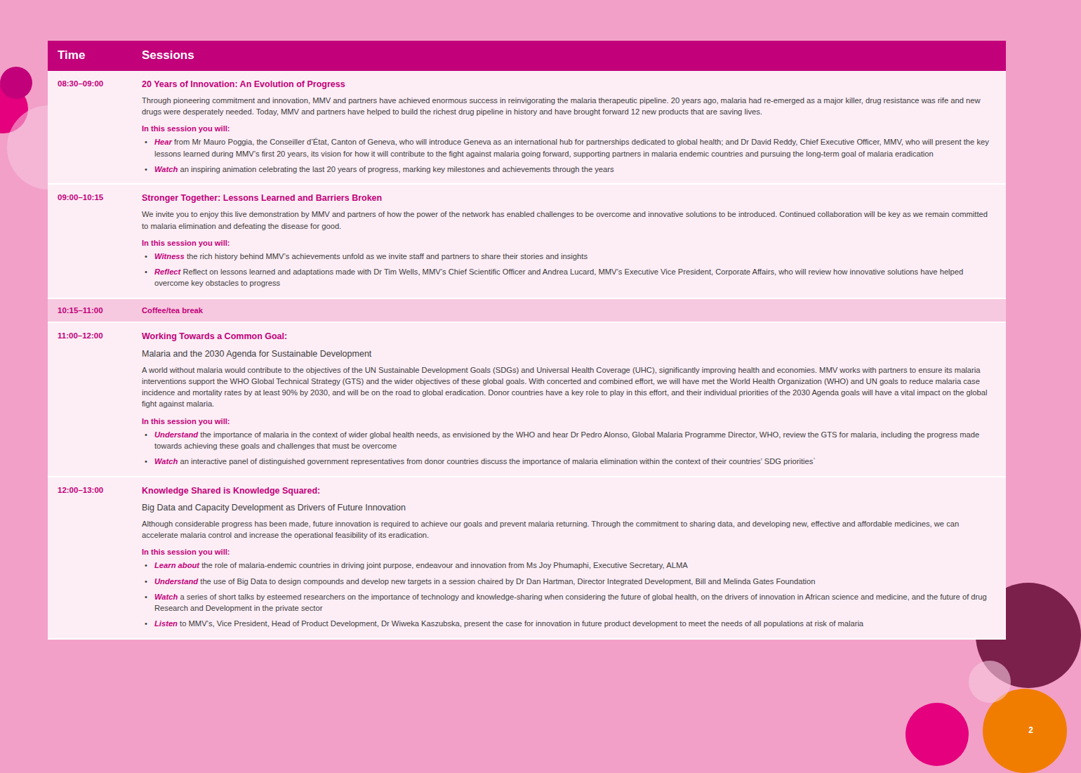| Time | Sessions |
| --- | --- |
| 08:30–09:00 | 20 Years of Innovation: An Evolution of Progress Through pioneering commitment and innovation, MMV and partners have achieved enormous success in reinvigorating the malaria therapeutic pipeline. 20 years ago, malaria had re-emerged as a major killer, drug resistance was rife and new drugs were desperately needed. Today, MMV and partners have helped to build the richest drug pipeline in history and have brought forward 12 new products that are saving lives. In this session you will: Hear from Mr Mauro Poggia, the Conseiller d’État, Canton of Geneva, who will introduce Geneva as an international hub for partnerships dedicated to global health; and Dr David Reddy, Chief Executive Officer, MMV, who will present the key lessons learned during MMV’s first 20 years, its vision for how it will contribute to the fight against malaria going forward, supporting partners in malaria endemic countries and pursuing the long-term goal of malaria eradication Watch an inspiring animation celebrating the last 20 years of progress, marking key milestones and achievements through the years |
| 09:00–10:15 | Stronger Together: Lessons Learned and Barriers Broken We invite you to enjoy this live demonstration by MMV and partners of how the power of the network has enabled challenges to be overcome and innovative solutions to be introduced. Continued collaboration will be key as we remain committed to malaria elimination and defeating the disease for good. In this session you will: Witness the rich history behind MMV’s achievements unfold as we invite staff and partners to share their stories and insights Reflect Reflect on lessons learned and adaptations made with Dr Tim Wells, MMV’s Chief Scientific Officer and Andrea Lucard, MMV’s Executive Vice President, Corporate Affairs, who will review how innovative solutions have helped overcome key obstacles to progress |
| 10:15–11:00 | Coffee/tea break |
| 11:00–12:00 | Working Towards a Common Goal: Malaria and the 2030 Agenda for Sustainable Development A world without malaria would contribute to the objectives of the UN Sustainable Development Goals (SDGs) and Universal Health Coverage (UHC), significantly improving health and economies. MMV works with partners to ensure its malaria interventions support the WHO Global Technical Strategy (GTS) and the wider objectives of these global goals. With concerted and combined effort, we will have met the World Health Organization (WHO) and UN goals to reduce malaria case incidence and mortality rates by at least 90% by 2030, and will be on the road to global eradication. Donor countries have a key role to play in this effort, and their individual priorities of the 2030 Agenda goals will have a vital impact on the global fight against malaria. In this session you will: Understand the importance of malaria in the context of wider global health needs, as envisioned by the WHO and hear Dr Pedro Alonso, Global Malaria Programme Director, WHO, review the GTS for malaria, including the progress made towards achieving these goals and challenges that must be overcome Watch an interactive panel of distinguished government representatives from donor countries discuss the importance of malaria elimination within the context of their countries’ SDG priorities` |
| 12:00–13:00 | Knowledge Shared is Knowledge Squared: Big Data and Capacity Development as Drivers of Future Innovation Although considerable progress has been made, future innovation is required to achieve our goals and prevent malaria returning. Through the commitment to sharing data, and developing new, effective and affordable medicines, we can accelerate malaria control and increase the operational feasibility of its eradication. In this session you will: Learn about the role of malaria-endemic countries in driving joint purpose, endeavour and innovation from Ms Joy Phumaphi, Executive Secretary, ALMA Understand the use of Big Data to design compounds and develop new targets in a session chaired by Dr Dan Hartman, Director Integrated Development, Bill and Melinda Gates Foundation Watch a series of short talks by esteemed researchers on the importance of technology and knowledge-sharing when considering the future of global health, on the drivers of innovation in African science and medicine, and the future of drug Research and Development in the private sector Listen to MMV’s, Vice President, Head of Product Development, Dr Wiweka Kaszubska, present the case for innovation in future product development to meet the needs of all populations at risk of malaria |
2